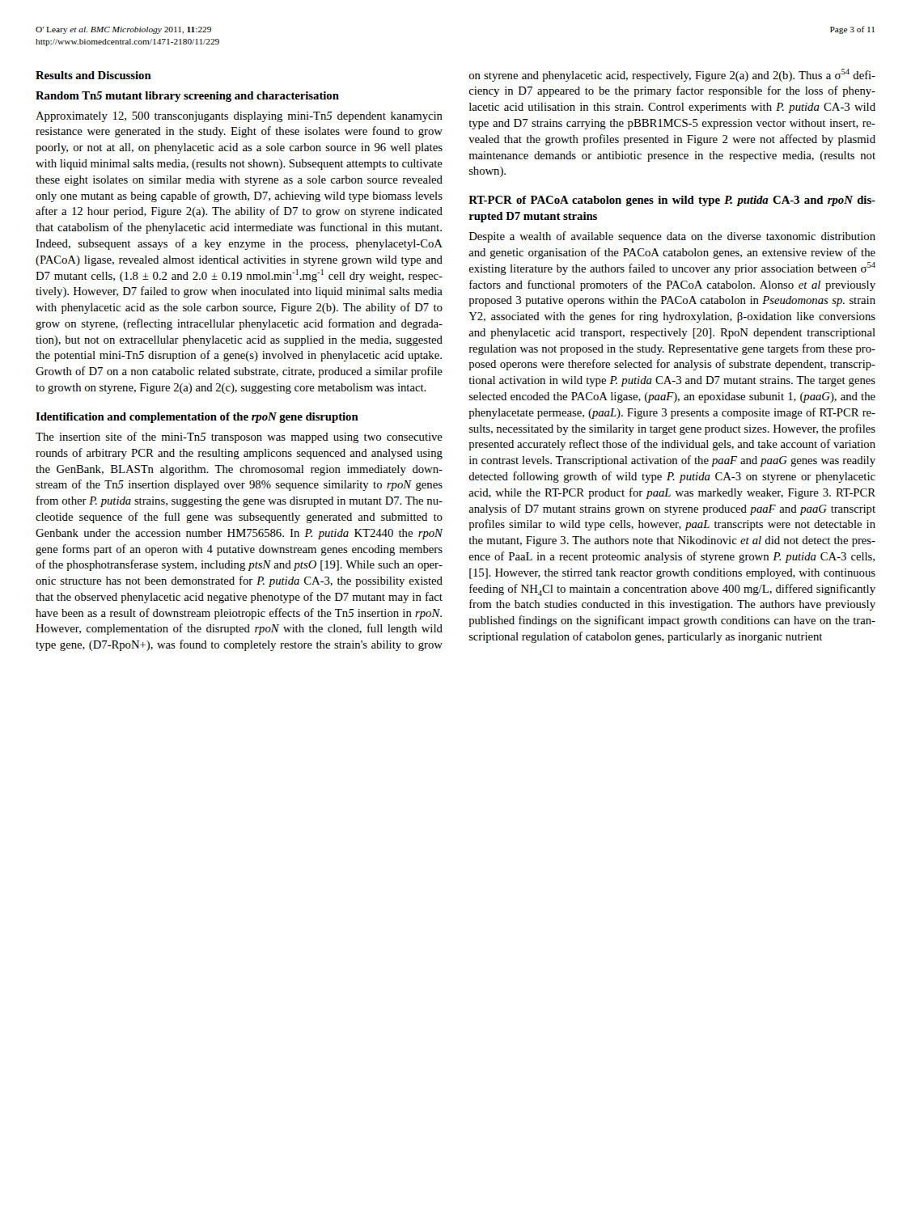O' Leary et al. BMC Microbiology 2011, 11:229
http://www.biomedcentral.com/1471-2180/11/229
Page 3 of 11
Results and Discussion
Random Tn5 mutant library screening and characterisation
Approximately 12, 500 transconjugants displaying mini-Tn5 dependent kanamycin resistance were generated in the study. Eight of these isolates were found to grow poorly, or not at all, on phenylacetic acid as a sole carbon source in 96 well plates with liquid minimal salts media, (results not shown). Subsequent attempts to cultivate these eight isolates on similar media with styrene as a sole carbon source revealed only one mutant as being capable of growth, D7, achieving wild type biomass levels after a 12 hour period, Figure 2(a). The ability of D7 to grow on styrene indicated that catabolism of the phenylacetic acid intermediate was functional in this mutant. Indeed, subsequent assays of a key enzyme in the process, phenylacetyl-CoA (PACoA) ligase, revealed almost identical activities in styrene grown wild type and D7 mutant cells, (1.8 ± 0.2 and 2.0 ± 0.19 nmol.min-1.mg-1 cell dry weight, respectively). However, D7 failed to grow when inoculated into liquid minimal salts media with phenylacetic acid as the sole carbon source, Figure 2(b). The ability of D7 to grow on styrene, (reflecting intracellular phenylacetic acid formation and degradation), but not on extracellular phenylacetic acid as supplied in the media, suggested the potential mini-Tn5 disruption of a gene(s) involved in phenylacetic acid uptake. Growth of D7 on a non catabolic related substrate, citrate, produced a similar profile to growth on styrene, Figure 2(a) and 2(c), suggesting core metabolism was intact.
Identification and complementation of the rpoN gene disruption
The insertion site of the mini-Tn5 transposon was mapped using two consecutive rounds of arbitrary PCR and the resulting amplicons sequenced and analysed using the GenBank, BLASTn algorithm. The chromosomal region immediately downstream of the Tn5 insertion displayed over 98% sequence similarity to rpoN genes from other P. putida strains, suggesting the gene was disrupted in mutant D7. The nucleotide sequence of the full gene was subsequently generated and submitted to Genbank under the accession number HM756586. In P. putida KT2440 the rpoN gene forms part of an operon with 4 putative downstream genes encoding members of the phosphotransferase system, including ptsN and ptsO [19]. While such an operonic structure has not been demonstrated for P. putida CA-3, the possibility existed that the observed phenylacetic acid negative phenotype of the D7 mutant may in fact have been as a result of downstream pleiotropic effects of the Tn5 insertion in rpoN. However, complementation of the disrupted rpoN with the cloned, full length wild type gene, (D7-RpoN+), was found to completely restore the strain's ability to grow on styrene and phenylacetic acid, respectively, Figure 2(a) and 2(b). Thus a σ54 deficiency in D7 appeared to be the primary factor responsible for the loss of phenylacetic acid utilisation in this strain. Control experiments with P. putida CA-3 wild type and D7 strains carrying the pBBR1MCS-5 expression vector without insert, revealed that the growth profiles presented in Figure 2 were not affected by plasmid maintenance demands or antibiotic presence in the respective media, (results not shown).
RT-PCR of PACoA catabolon genes in wild type P. putida CA-3 and rpoN disrupted D7 mutant strains
Despite a wealth of available sequence data on the diverse taxonomic distribution and genetic organisation of the PACoA catabolon genes, an extensive review of the existing literature by the authors failed to uncover any prior association between σ54 factors and functional promoters of the PACoA catabolon. Alonso et al previously proposed 3 putative operons within the PACoA catabolon in Pseudomonas sp. strain Y2, associated with the genes for ring hydroxylation, β-oxidation like conversions and phenylacetic acid transport, respectively [20]. RpoN dependent transcriptional regulation was not proposed in the study. Representative gene targets from these proposed operons were therefore selected for analysis of substrate dependent, transcriptional activation in wild type P. putida CA-3 and D7 mutant strains. The target genes selected encoded the PACoA ligase, (paaF), an epoxidase subunit 1, (paaG), and the phenylacetate permease, (paaL). Figure 3 presents a composite image of RT-PCR results, necessitated by the similarity in target gene product sizes. However, the profiles presented accurately reflect those of the individual gels, and take account of variation in contrast levels. Transcriptional activation of the paaF and paaG genes was readily detected following growth of wild type P. putida CA-3 on styrene or phenylacetic acid, while the RT-PCR product for paaL was markedly weaker, Figure 3. RT-PCR analysis of D7 mutant strains grown on styrene produced paaF and paaG transcript profiles similar to wild type cells, however, paaL transcripts were not detectable in the mutant, Figure 3. The authors note that Nikodinovic et al did not detect the presence of PaaL in a recent proteomic analysis of styrene grown P. putida CA-3 cells, [15]. However, the stirred tank reactor growth conditions employed, with continuous feeding of NH4Cl to maintain a concentration above 400 mg/L, differed significantly from the batch studies conducted in this investigation. The authors have previously published findings on the significant impact growth conditions can have on the transcriptional regulation of catabolon genes, particularly as inorganic nutrient